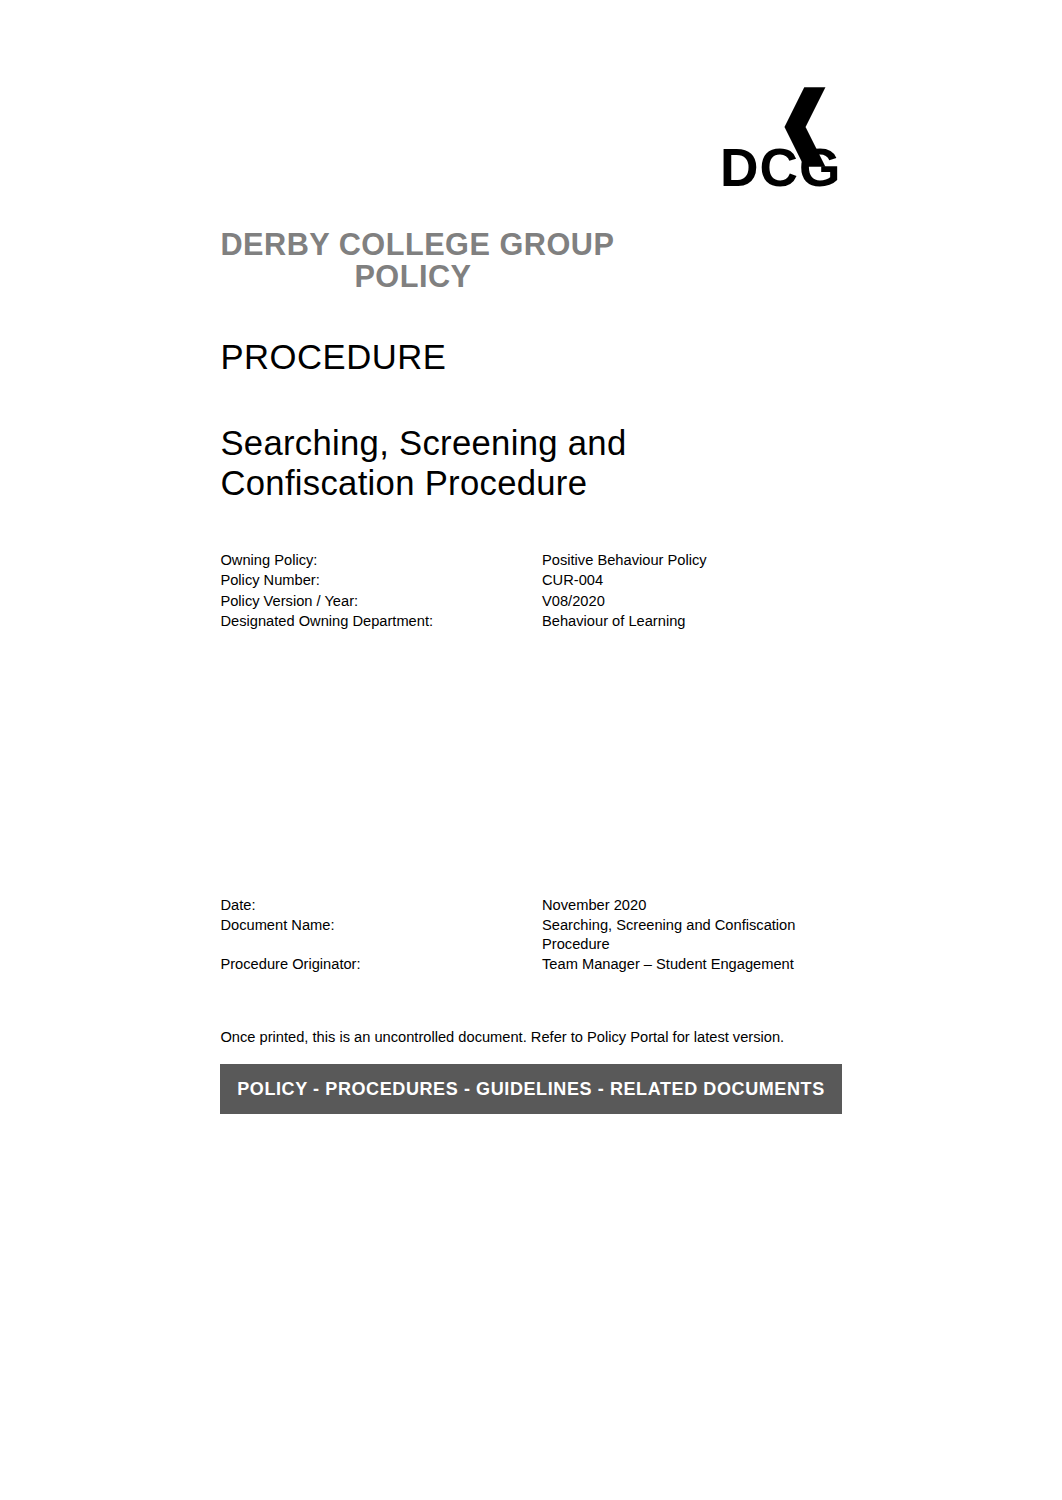❰ DCG
DERBY COLLEGE GROUP POLICY
PROCEDURE
Searching, Screening and
Confiscation Procedure
| Owning Policy: | Positive Behaviour Policy |
| Policy Number: | CUR-004 |
| Policy Version / Year: | V08/2020 |
| Designated Owning Department: | Behaviour of Learning |
| Date: | November 2020 |
| Document Name: | Searching, Screening and Confiscation Procedure |
| Procedure Originator: | Team Manager – Student Engagement |
Once printed, this is an uncontrolled document. Refer to Policy Portal for latest version.
POLICY - PROCEDURES - GUIDELINES - RELATED DOCUMENTS